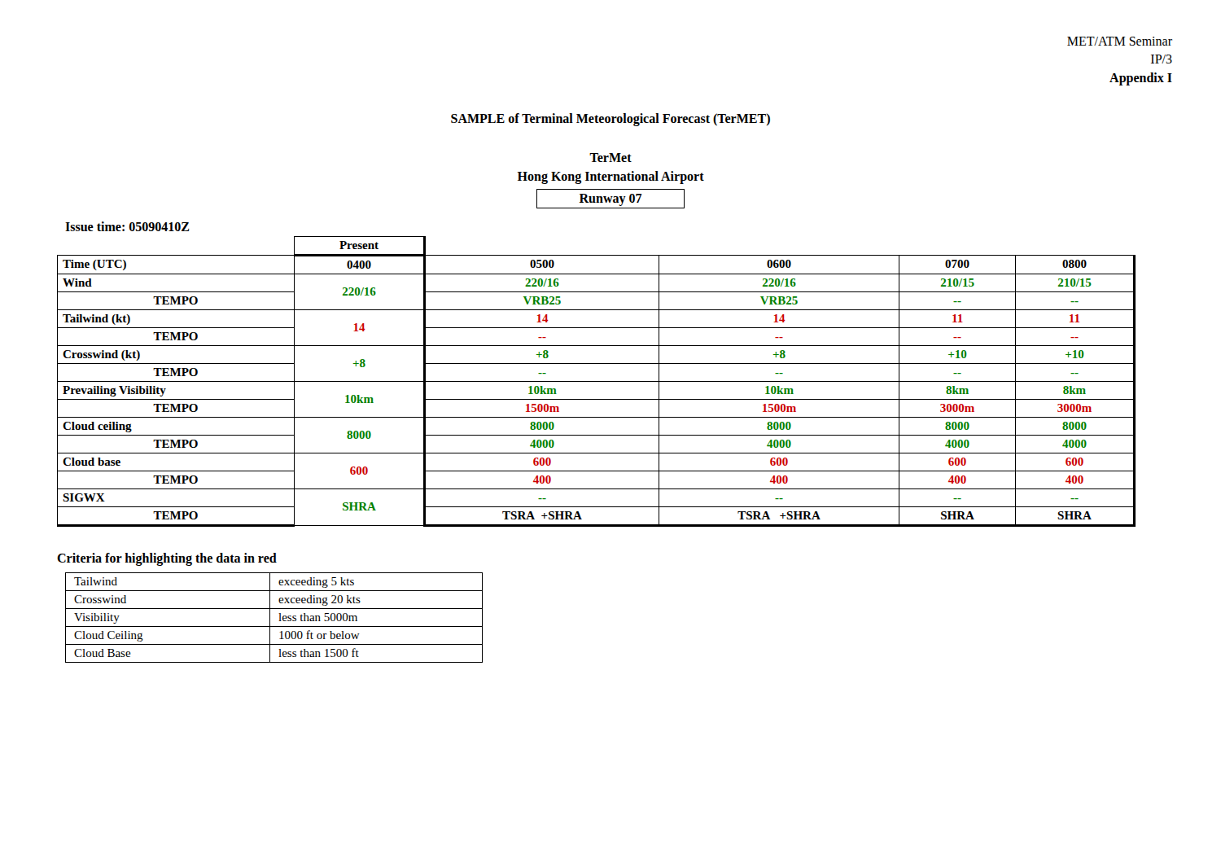MET/ATM Seminar
IP/3
Appendix I
SAMPLE of Terminal Meteorological Forecast (TerMET)
TerMet
Hong Kong International Airport
Runway 07
Issue time: 05090410Z
| | Present | | | | |
| Time (UTC) | 0400 | 0500 | 0600 | 0700 | 0800 |
| Wind | 220/16 | 220/16 | 220/16 | 210/15 | 210/15 |
| TEMPO | VRB25 | VRB25 | -- | -- |
| Tailwind (kt) | 14 | 14 | 14 | 11 | 11 |
| TEMPO | -- | -- | -- | -- |
| Crosswind (kt) | +8 | +8 | +8 | +10 | +10 |
| TEMPO | -- | -- | -- | -- |
| Prevailing Visibility | 10km | 10km | 10km | 8km | 8km |
| TEMPO | 1500m | 1500m | 3000m | 3000m |
| Cloud ceiling | 8000 | 8000 | 8000 | 8000 | 8000 |
| TEMPO | 4000 | 4000 | 4000 | 4000 |
| Cloud base | 600 | 600 | 600 | 600 | 600 |
| TEMPO | 400 | 400 | 400 | 400 |
| SIGWX | SHRA | -- | -- | -- | -- |
| TEMPO | TSRA +SHRA | TSRA +SHRA | SHRA | SHRA |
Criteria for highlighting the data in red
| Tailwind | exceeding 5 kts |
| Crosswind | exceeding 20 kts |
| Visibility | less than 5000m |
| Cloud Ceiling | 1000 ft or below |
| Cloud Base | less than 1500 ft |